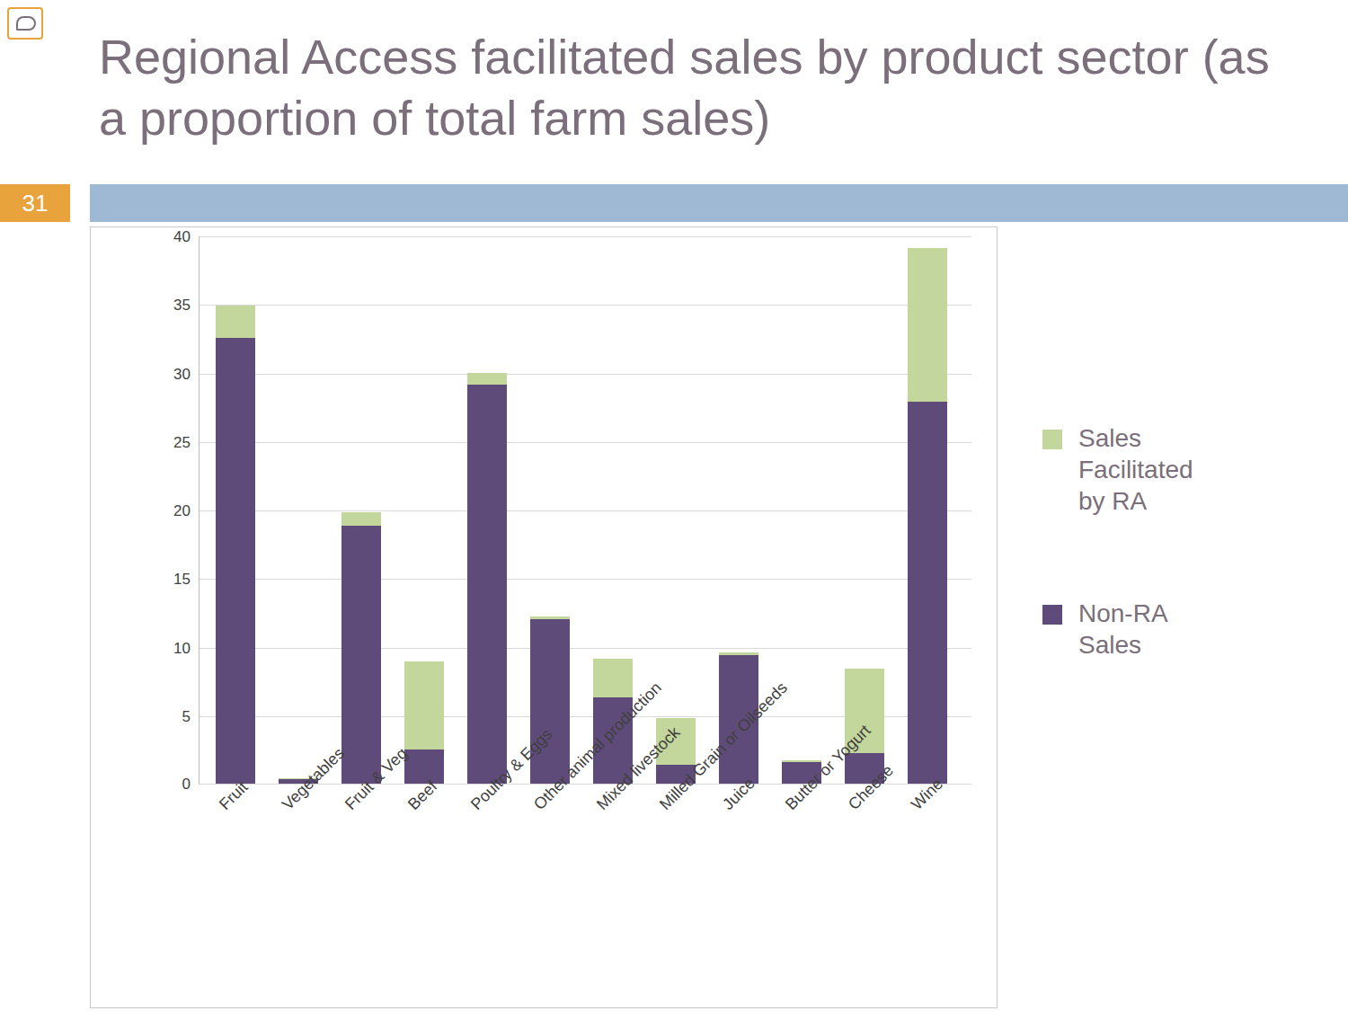Regional Access facilitated sales by product sector (as a proportion of total farm sales)
31
Sales by Sector (in $100,000)
40
35
30
25
20
15
10
5
0
Fruit
Vegetables
Fruit & Veg
Beef
Poultry & Eggs
Other animal production
Mixed livestock
Milled Grain or Oilseeds
Juice
Butter or Yogurt
Cheese
Wine
Sales
Facilitated
by RA
Non-RA
Sales